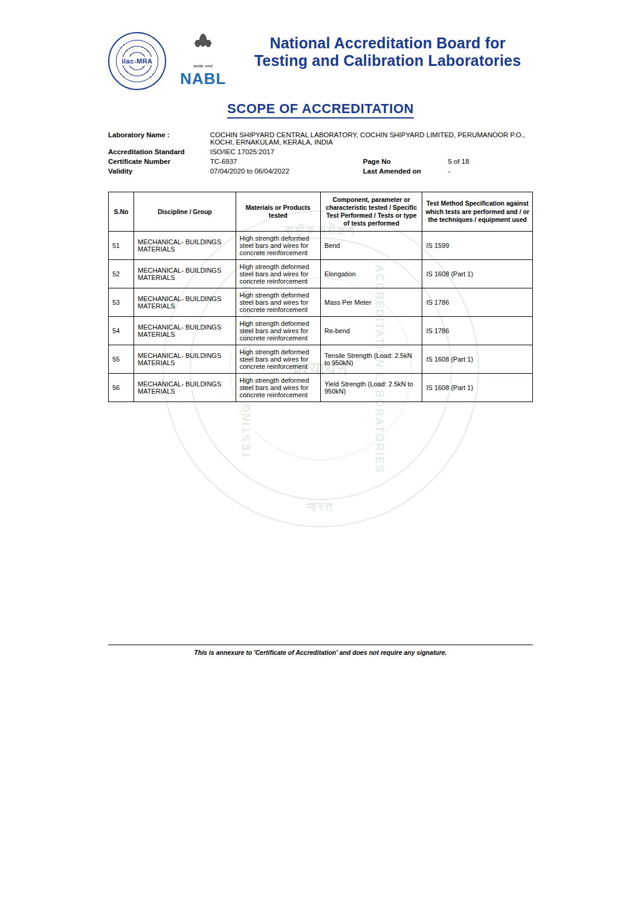राष्ट्रीय परीक्षण
TESTING AND CALIBRATION
ACCREDITATION LABORATORIES
प्रत्यायन
भारत
ilac-MRA
सत्यमेव जयते
NABL
National Accreditation Board for
Testing and Calibration Laboratories
SCOPE OF ACCREDITATION
| Laboratory Name : | COCHIN SHIPYARD CENTRAL LABORATORY, COCHIN SHIPYARD LIMITED, PERUMANOOR P.O., KOCHI, ERNAKULAM, KERALA, INDIA |
| Accreditation Standard | ISO/IEC 17025:2017 |
| Certificate Number | TC-6937 | Page No | 5 of 18 |
| Validity | 07/04/2020 to 06/04/2022 | Last Amended on | - |
| S.No | Discipline / Group | Materials or Products tested | Component, parameter or characteristic tested / Specific Test Performed / Tests or type of tests performed | Test Method Specification against which tests are performed and / or the techniques / equipment used |
| --- | --- | --- | --- | --- |
| 51 | MECHANICAL- BUILDINGS MATERIALS | High strength deformed steel bars and wires for concrete reinforcement | Bend | IS 1599 |
| 52 | MECHANICAL- BUILDINGS MATERIALS | High strength deformed steel bars and wires for concrete reinforcement | Elongation | IS 1608 (Part 1) |
| 53 | MECHANICAL- BUILDINGS MATERIALS | High strength deformed steel bars and wires for concrete reinforcement | Mass Per Meter | IS 1786 |
| 54 | MECHANICAL- BUILDINGS MATERIALS | High strength deformed steel bars and wires for concrete reinforcement | Re-bend | IS 1786 |
| 55 | MECHANICAL- BUILDINGS MATERIALS | High strength deformed steel bars and wires for concrete reinforcement | Tensile Strength (Load: 2.5kN to 950kN) | IS 1608 (Part 1) |
| 56 | MECHANICAL- BUILDINGS MATERIALS | High strength deformed steel bars and wires for concrete reinforcement | Yield Strength (Load: 2.5kN to 950kN) | IS 1608 (Part 1) |
This is annexure to 'Certificate of Accreditation' and does not require any signature.